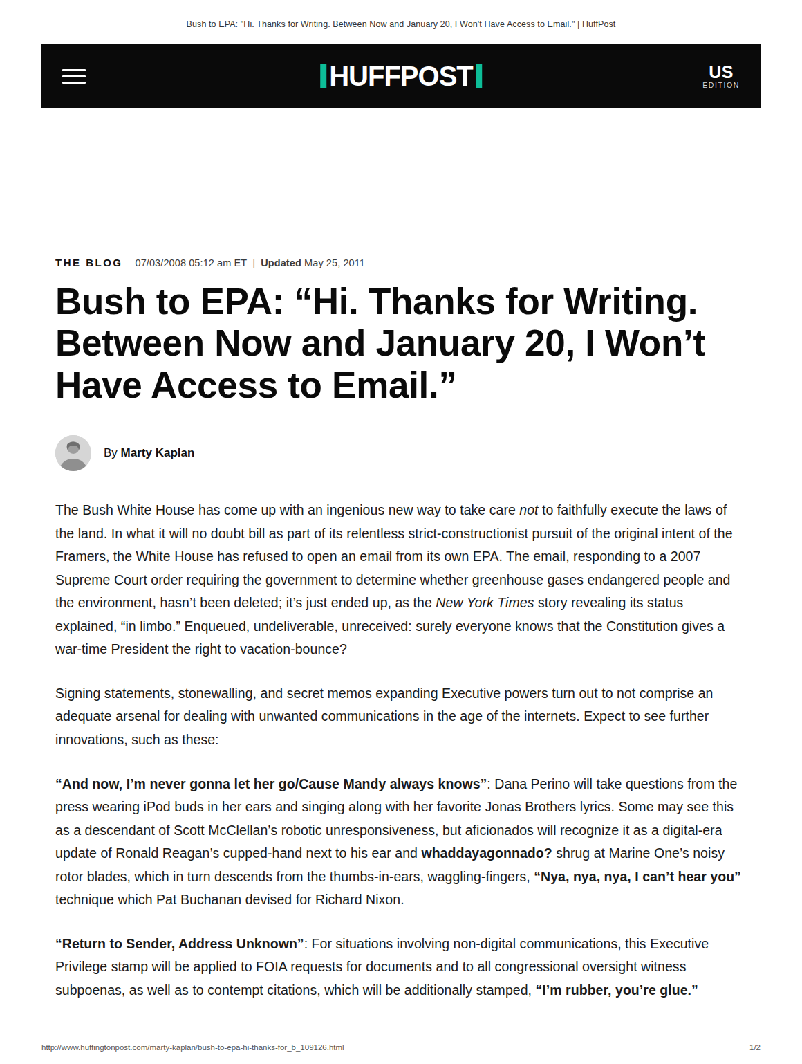Bush to EPA: "Hi. Thanks for Writing. Between Now and January 20, I Won't Have Access to Email." | HuffPost
HuffPost
US
EDITION
The Blog 07/03/2008 05:12 am ET | Updated May 25, 2011
Bush to EPA: “Hi. Thanks for Writing. Between Now and January 20, I Won’t Have Access to Email.”
By Marty Kaplan
The Bush White House has come up with an ingenious new way to take care not to faithfully execute the laws of the land. In what it will no doubt bill as part of its relentless strict-constructionist pursuit of the original intent of the Framers, the White House has refused to open an email from its own EPA. The email, responding to a 2007 Supreme Court order requiring the government to determine whether greenhouse gases endangered people and the environment, hasn’t been deleted; it’s just ended up, as the New York Times story revealing its status explained, “in limbo.” Enqueued, undeliverable, unreceived: surely everyone knows that the Constitution gives a war-time President the right to vacation-bounce?
Signing statements, stonewalling, and secret memos expanding Executive powers turn out to not comprise an adequate arsenal for dealing with unwanted communications in the age of the internets. Expect to see further innovations, such as these:
“And now, I’m never gonna let her go/Cause Mandy always knows”: Dana Perino will take questions from the press wearing iPod buds in her ears and singing along with her favorite Jonas Brothers lyrics. Some may see this as a descendant of Scott McClellan’s robotic unresponsiveness, but aficionados will recognize it as a digital-era update of Ronald Reagan’s cupped-hand next to his ear and whaddayagonnado? shrug at Marine One’s noisy rotor blades, which in turn descends from the thumbs-in-ears, waggling-fingers, “Nya, nya, nya, I can’t hear you” technique which Pat Buchanan devised for Richard Nixon.
“Return to Sender, Address Unknown”: For situations involving non-digital communications, this Executive Privilege stamp will be applied to FOIA requests for documents and to all congressional oversight witness subpoenas, as well as to contempt citations, which will be additionally stamped, “I’m rubber, you’re glue.”
http://www.huffingtonpost.com/marty-kaplan/bush-to-epa-hi-thanks-for_b_109126.html 1/2